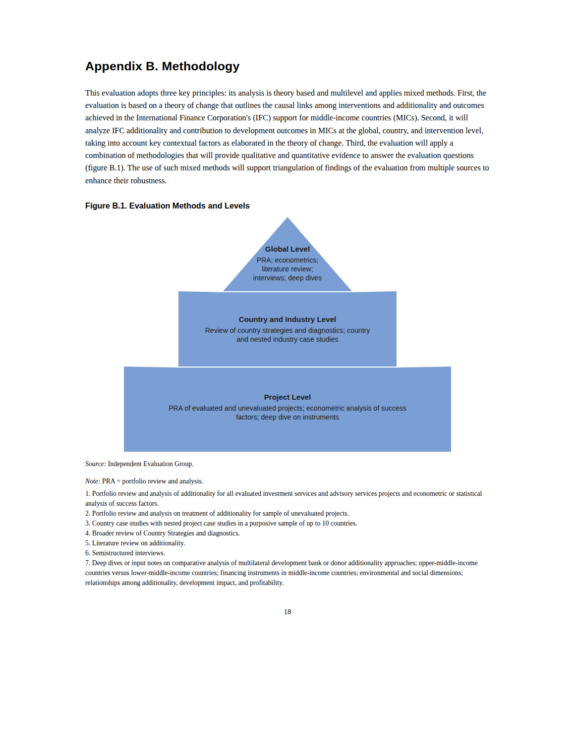Appendix B. Methodology
This evaluation adopts three key principles: its analysis is theory based and multilevel and applies mixed methods. First, the evaluation is based on a theory of change that outlines the causal links among interventions and additionality and outcomes achieved in the International Finance Corporation's (IFC) support for middle-income countries (MICs). Second, it will analyze IFC additionality and contribution to development outcomes in MICs at the global, country, and intervention level, taking into account key contextual factors as elaborated in the theory of change. Third, the evaluation will apply a combination of methodologies that will provide qualitative and quantitative evidence to answer the evaluation questions (figure B.1). The use of such mixed methods will support triangulation of findings of the evaluation from multiple sources to enhance their robustness.
Figure B.1. Evaluation Methods and Levels
Global Level PRA; econometrics;
literature review;
interviews; deep dives
Country and Industry Level Review of country strategies and diagnostics; country
and nested industry case studies
Project Level PRA of evaluated and unevaluated projects; econometric analysis of success
factors; deep dive on instruments
Source: Independent Evaluation Group.
Note: PRA = portfolio review and analysis.
1. Portfolio review and analysis of additionality for all evaluated investment services and advisory services projects and econometric or statistical analysis of success factors.
2. Portfolio review and analysis on treatment of additionality for sample of unevaluated projects.
3. Country case studies with nested project case studies in a purposive sample of up to 10 countries.
4. Broader review of Country Strategies and diagnostics.
5. Literature review on additionality.
6. Semistructured interviews.
7. Deep dives or input notes on comparative analysis of multilateral development bank or donor additionality approaches; upper-middle-income countries versus lower-middle-income countries; financing instruments in middle-income countries; environmental and social dimensions; relationships among additionality, development impact, and profitability.
18